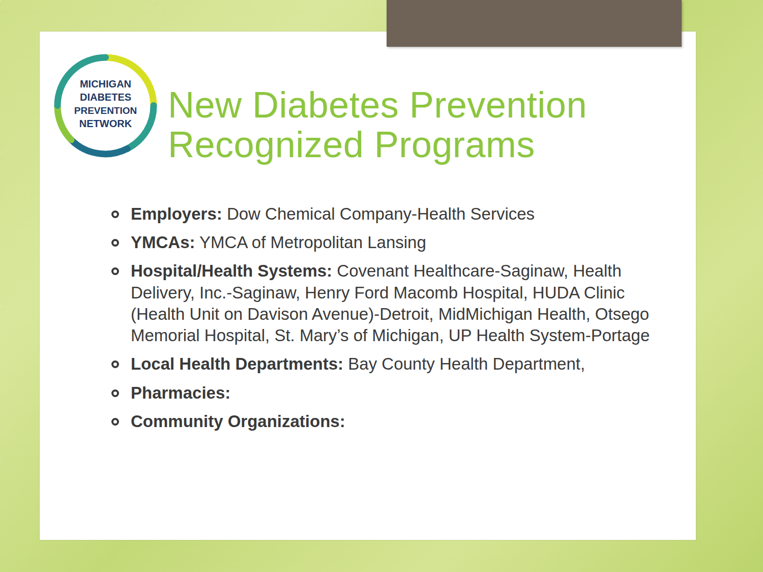MICHIGAN DIABETES PREVENTION NETWORK
New Diabetes Prevention Recognized Programs
Employers: Dow Chemical Company-Health Services
YMCAs: YMCA of Metropolitan Lansing
Hospital/Health Systems: Covenant Healthcare-Saginaw, Health Delivery, Inc.-Saginaw, Henry Ford Macomb Hospital, HUDA Clinic (Health Unit on Davison Avenue)-Detroit, MidMichigan Health, Otsego Memorial Hospital, St. Mary’s of Michigan, UP Health System-Portage
Local Health Departments: Bay County Health Department,
Pharmacies:
Community Organizations: